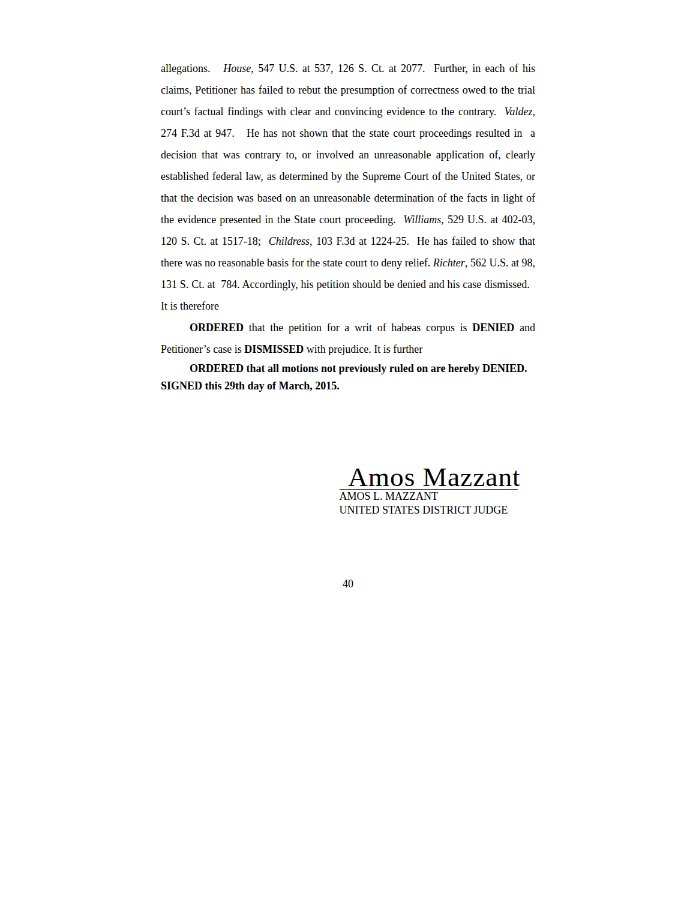allegations. House, 547 U.S. at 537, 126 S. Ct. at 2077. Further, in each of his claims, Petitioner has failed to rebut the presumption of correctness owed to the trial court’s factual findings with clear and convincing evidence to the contrary. Valdez, 274 F.3d at 947. He has not shown that the state court proceedings resulted in a decision that was contrary to, or involved an unreasonable application of, clearly established federal law, as determined by the Supreme Court of the United States, or that the decision was based on an unreasonable determination of the facts in light of the evidence presented in the State court proceeding. Williams, 529 U.S. at 402-03, 120 S. Ct. at 1517-18; Childress, 103 F.3d at 1224-25. He has failed to show that there was no reasonable basis for the state court to deny relief. Richter, 562 U.S. at 98, 131 S. Ct. at 784. Accordingly, his petition should be denied and his case dismissed. It is therefore
ORDERED that the petition for a writ of habeas corpus is DENIED and Petitioner’s case is DISMISSED with prejudice. It is further
ORDERED that all motions not previously ruled on are hereby DENIED.
SIGNED this 29th day of March, 2015.
Amos Mazzant
AMOS L. MAZZANT
UNITED STATES DISTRICT JUDGE
40